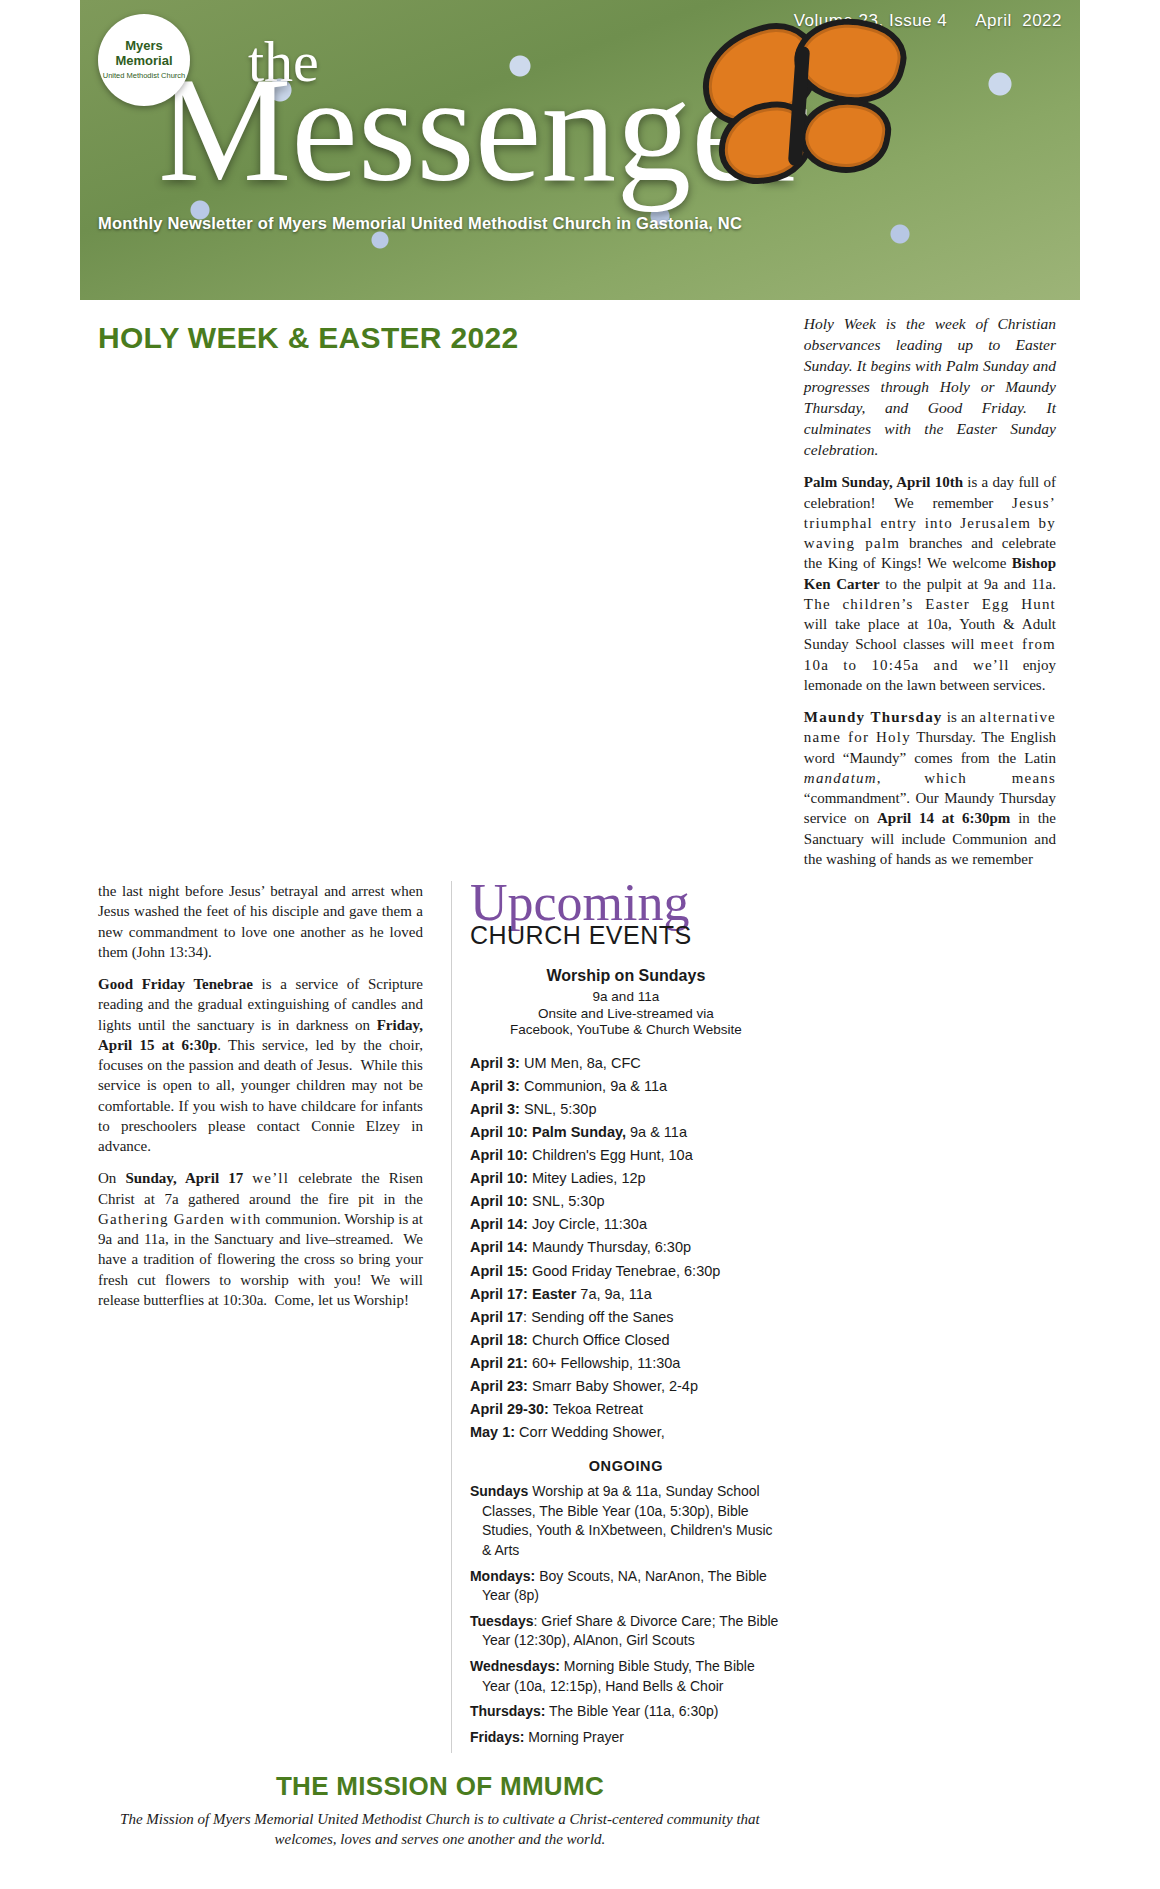Volume 23, Issue 4 April 2022
Myers Memorial United Methodist Church
the
Messenger
Monthly Newsletter of Myers Memorial United Methodist Church in Gastonia, NC
HOLY WEEK & EASTER 2022
Holy Week is the week of Christian observances leading up to Easter Sunday. It begins with Palm Sunday and progresses through Holy or Maundy Thursday, and Good Friday. It culminates with the Easter Sunday celebration.
Palm Sunday, April 10th is a day full of celebration! We remember Jesus’ triumphal entry into Jerusalem by waving palm branches and celebrate the King of Kings! We welcome Bishop Ken Carter to the pulpit at 9a and 11a. The children’s Easter Egg Hunt will take place at 10a, Youth & Adult Sunday School classes will meet from 10a to 10:45a and we’ll enjoy lemonade on the lawn between services.
Maundy Thursday is an alternative name for Holy Thursday. The English word “Maundy” comes from the Latin mandatum, which means “commandment”. Our Maundy Thursday service on April 14 at 6:30pm in the Sanctuary will include Communion and the washing of hands as we remember
the last night before Jesus’ betrayal and arrest when Jesus washed the feet of his disciple and gave them a new commandment to love one another as he loved them (John 13:34).
Good Friday Tenebrae is a service of Scripture reading and the gradual extinguishing of candles and lights until the sanctuary is in darkness on Friday, April 15 at 6:30p. This service, led by the choir, focuses on the passion and death of Jesus. While this service is open to all, younger children may not be comfortable. If you wish to have childcare for infants to preschoolers please contact Connie Elzey in advance.
On Sunday, April 17 we’ll celebrate the Risen Christ at 7a gathered around the fire pit in the Gathering Garden with communion. Worship is at 9a and 11a, in the Sanctuary and live–streamed. We have a tradition of flowering the cross so bring your fresh cut flowers to worship with you! We will release butterflies at 10:30a. Come, let us Worship!
Upcoming
CHURCH EVENTS
Worship on Sundays
9a and 11a
Onsite and Live-streamed via
Facebook, YouTube & Church Website
April 3: UM Men, 8a, CFC
April 3: Communion, 9a & 11a
April 3: SNL, 5:30p
April 10: Palm Sunday, 9a & 11a
April 10: Children's Egg Hunt, 10a
April 10: Mitey Ladies, 12p
April 10: SNL, 5:30p
April 14: Joy Circle, 11:30a
April 14: Maundy Thursday, 6:30p
April 15: Good Friday Tenebrae, 6:30p
April 17: Easter 7a, 9a, 11a
April 17: Sending off the Sanes
April 18: Church Office Closed
April 21: 60+ Fellowship, 11:30a
April 23: Smarr Baby Shower, 2-4p
April 29-30: Tekoa Retreat
May 1: Corr Wedding Shower,
ONGOING
Sundays Worship at 9a & 11a, Sunday School Classes, The Bible Year (10a, 5:30p), Bible Studies, Youth & InXbetween, Children's Music & Arts
Mondays: Boy Scouts, NA, NarAnon, The Bible Year (8p)
Tuesdays: Grief Share & Divorce Care; The Bible Year (12:30p), AlAnon, Girl Scouts
Wednesdays: Morning Bible Study, The Bible Year (10a, 12:15p), Hand Bells & Choir
Thursdays: The Bible Year (11a, 6:30p)
Fridays: Morning Prayer
THE MISSION OF MMUMC
The Mission of Myers Memorial United Methodist Church is to cultivate a Christ-centered community that welcomes, loves and serves one another and the world.